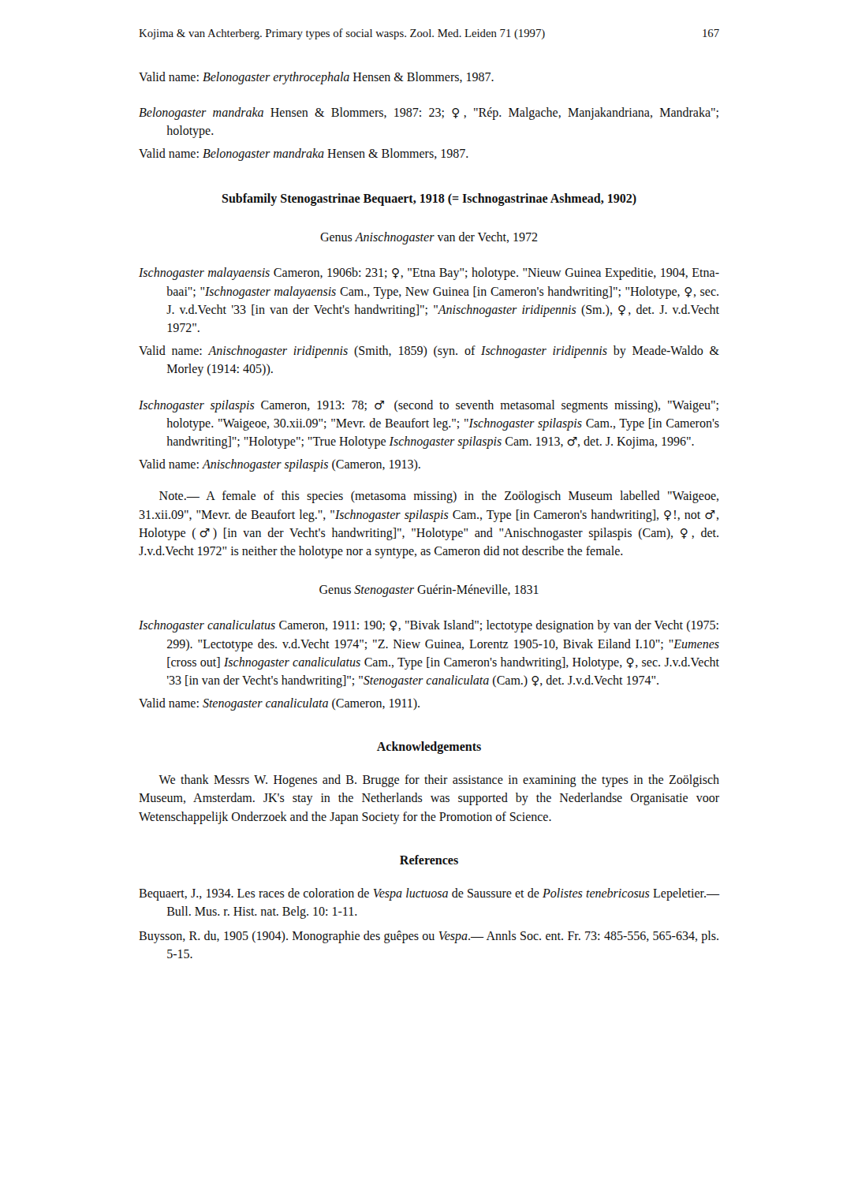Kojima & van Achterberg. Primary types of social wasps. Zool. Med. Leiden 71 (1997) 167
Valid name: Belonogaster erythrocephala Hensen & Blommers, 1987.
Belonogaster mandraka Hensen & Blommers, 1987: 23; ♀, "Rép. Malgache, Manjakandriana, Mandraka"; holotype.
Valid name: Belonogaster mandraka Hensen & Blommers, 1987.
Subfamily Stenogastrinae Bequaert, 1918 (= Ischnogastrinae Ashmead, 1902)
Genus Anischnogaster van der Vecht, 1972
Ischnogaster malayaensis Cameron, 1906b: 231; ♀, "Etna Bay"; holotype. "Nieuw Guinea Expeditie, 1904, Etna-baai"; "Ischnogaster malayaensis Cam., Type, New Guinea [in Cameron's handwriting]"; "Holotype, ♀, sec. J. v.d.Vecht '33 [in van der Vecht's handwriting]"; "Anischnogaster iridipennis (Sm.), ♀, det. J. v.d.Vecht 1972".
Valid name: Anischnogaster iridipennis (Smith, 1859) (syn. of Ischnogaster iridipennis by Meade-Waldo & Morley (1914: 405)).
Ischnogaster spilaspis Cameron, 1913: 78; ♂ (second to seventh metasomal segments missing), "Waigeu"; holotype. "Waigeoe, 30.xii.09"; "Mevr. de Beaufort leg."; "Ischnogaster spilaspis Cam., Type [in Cameron's handwriting]"; "Holotype"; "True Holotype Ischnogaster spilaspis Cam. 1913, ♂, det. J. Kojima, 1996".
Valid name: Anischnogaster spilaspis (Cameron, 1913).
Note.— A female of this species (metasoma missing) in the Zoölogisch Museum labelled "Waigeoe, 31.xii.09", "Mevr. de Beaufort leg.", "Ischnogaster spilaspis Cam., Type [in Cameron's handwriting], ♀!, not ♂, Holotype (♂) [in van der Vecht's handwriting]", "Holotype" and "Anischnogaster spilaspis (Cam), ♀, det. J.v.d.Vecht 1972" is neither the holotype nor a syntype, as Cameron did not describe the female.
Genus Stenogaster Guérin-Méneville, 1831
Ischnogaster canaliculatus Cameron, 1911: 190; ♀, "Bivak Island"; lectotype designation by van der Vecht (1975: 299). "Lectotype des. v.d.Vecht 1974"; "Z. Niew Guinea, Lorentz 1905-10, Bivak Eiland I.10"; "Eumenes [cross out] Ischnogaster canaliculatus Cam., Type [in Cameron's handwriting], Holotype, ♀, sec. J.v.d.Vecht '33 [in van der Vecht's handwriting]"; "Stenogaster canaliculata (Cam.) ♀, det. J.v.d.Vecht 1974".
Valid name: Stenogaster canaliculata (Cameron, 1911).
Acknowledgements
We thank Messrs W. Hogenes and B. Brugge for their assistance in examining the types in the Zoölgisch Museum, Amsterdam. JK's stay in the Netherlands was supported by the Nederlandse Organisatie voor Wetenschappelijk Onderzoek and the Japan Society for the Promotion of Science.
References
Bequaert, J., 1934. Les races de coloration de Vespa luctuosa de Saussure et de Polistes tenebricosus Lepeletier.— Bull. Mus. r. Hist. nat. Belg. 10: 1-11.
Buysson, R. du, 1905 (1904). Monographie des guêpes ou Vespa.— Annls Soc. ent. Fr. 73: 485-556, 565-634, pls. 5-15.